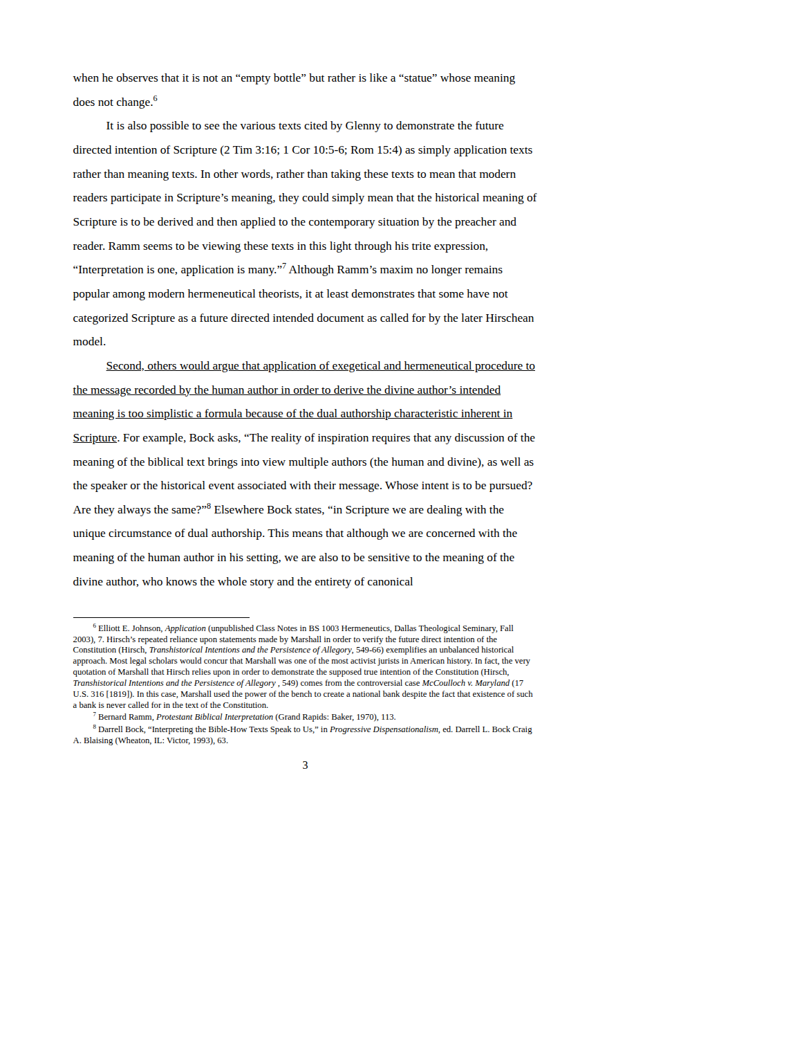when he observes that it is not an “empty bottle” but rather is like a “statue” whose meaning does not change.6
It is also possible to see the various texts cited by Glenny to demonstrate the future directed intention of Scripture (2 Tim 3:16; 1 Cor 10:5-6; Rom 15:4) as simply application texts rather than meaning texts. In other words, rather than taking these texts to mean that modern readers participate in Scripture’s meaning, they could simply mean that the historical meaning of Scripture is to be derived and then applied to the contemporary situation by the preacher and reader. Ramm seems to be viewing these texts in this light through his trite expression, “Interpretation is one, application is many.”7 Although Ramm’s maxim no longer remains popular among modern hermeneutical theorists, it at least demonstrates that some have not categorized Scripture as a future directed intended document as called for by the later Hirschean model.
Second, others would argue that application of exegetical and hermeneutical procedure to the message recorded by the human author in order to derive the divine author’s intended meaning is too simplistic a formula because of the dual authorship characteristic inherent in Scripture. For example, Bock asks, “The reality of inspiration requires that any discussion of the meaning of the biblical text brings into view multiple authors (the human and divine), as well as the speaker or the historical event associated with their message. Whose intent is to be pursued? Are they always the same?”8 Elsewhere Bock states, “in Scripture we are dealing with the unique circumstance of dual authorship. This means that although we are concerned with the meaning of the human author in his setting, we are also to be sensitive to the meaning of the divine author, who knows the whole story and the entirety of canonical
6 Elliott E. Johnson, Application (unpublished Class Notes in BS 1003 Hermeneutics, Dallas Theological Seminary, Fall 2003), 7. Hirsch’s repeated reliance upon statements made by Marshall in order to verify the future direct intention of the Constitution (Hirsch, Transhistorical Intentions and the Persistence of Allegory, 549-66) exemplifies an unbalanced historical approach. Most legal scholars would concur that Marshall was one of the most activist jurists in American history. In fact, the very quotation of Marshall that Hirsch relies upon in order to demonstrate the supposed true intention of the Constitution (Hirsch, Transhistorical Intentions and the Persistence of Allegory , 549) comes from the controversial case McCoulloch v. Maryland (17 U.S. 316 [1819]). In this case, Marshall used the power of the bench to create a national bank despite the fact that existence of such a bank is never called for in the text of the Constitution.
7 Bernard Ramm, Protestant Biblical Interpretation (Grand Rapids: Baker, 1970), 113.
8 Darrell Bock, “Interpreting the Bible-How Texts Speak to Us,” in Progressive Dispensationalism, ed. Darrell L. Bock Craig A. Blaising (Wheaton, IL: Victor, 1993), 63.
3